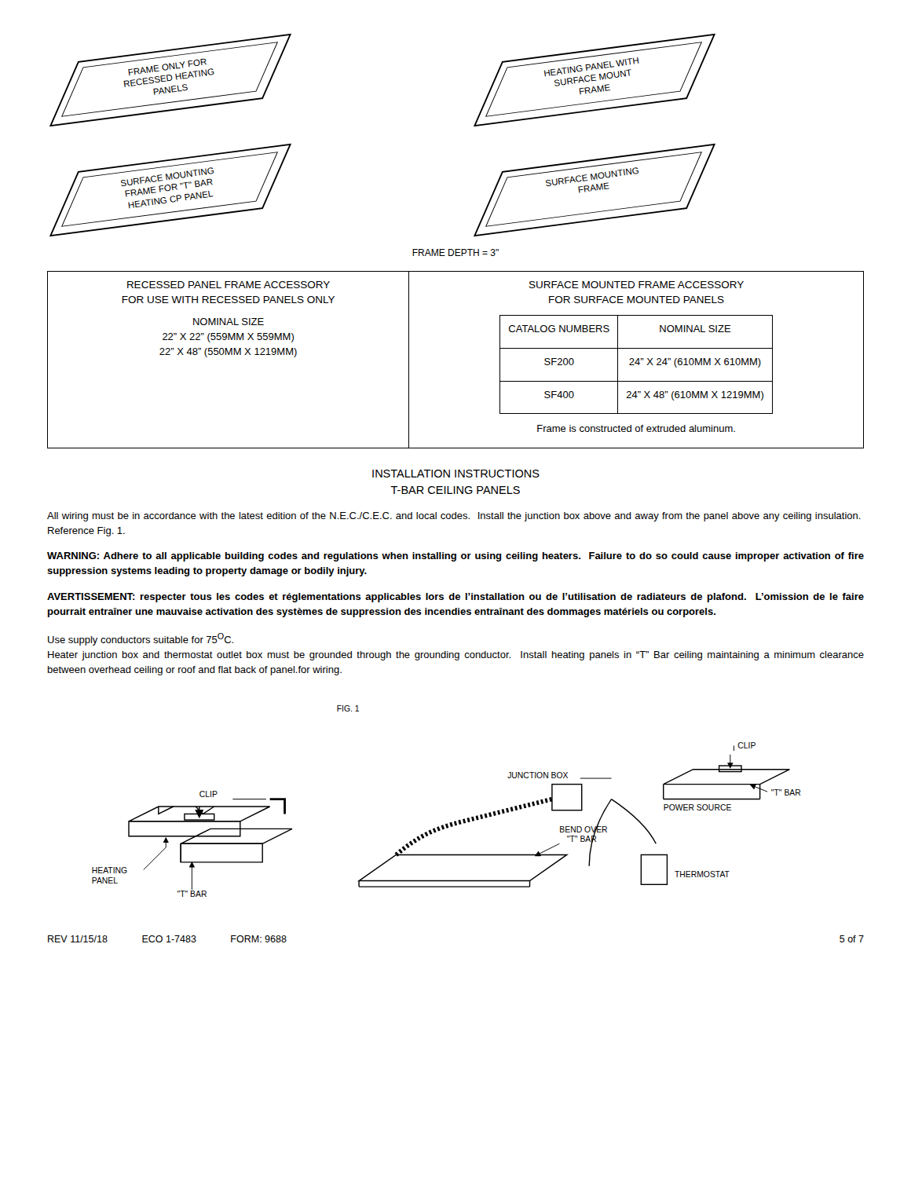FRAME ONLY FOR
RECESSED HEATING
PANELS
HEATING PANEL WITH
SURFACE MOUNT
FRAME
SURFACE MOUNTING
FRAME FOR "T" BAR
HEATING CP PANEL
SURFACE MOUNTING
FRAME
FRAME DEPTH = 3"
| RECESSED PANEL FRAME ACCESSORY FOR USE WITH RECESSED PANELS ONLY NOMINAL SIZE 22” X 22” (559MM X 559MM) 22” X 48” (550MM X 1219MM) | SURFACE MOUNTED FRAME ACCESSORY FOR SURFACE MOUNTED PANELS / CATALOG NUMBERS / NOMINAL SIZE / / SF200 / 24” X 24” (610MM X 610MM) / / SF400 / 24” X 48” (610MM X 1219MM) / Frame is constructed of extruded aluminum. |
INSTALLATION INSTRUCTIONS
T-BAR CEILING PANELS
All wiring must be in accordance with the latest edition of the N.E.C./C.E.C. and local codes. Install the junction box above and away from the panel above any ceiling insulation. Reference Fig. 1.
WARNING: Adhere to all applicable building codes and regulations when installing or using ceiling heaters. Failure to do so could cause improper activation of fire suppression systems leading to property damage or bodily injury.
AVERTISSEMENT: respecter tous les codes et réglementations applicables lors de l’installation ou de l’utilisation de radiateurs de plafond. L’omission de le faire pourrait entraîner une mauvaise activation des systèmes de suppression des incendies entraînant des dommages matériels ou corporels.
Use supply conductors suitable for 75OC.
Heater junction box and thermostat outlet box must be grounded through the grounding conductor. Install heating panels in “T” Bar ceiling maintaining a minimum clearance between overhead ceiling or roof and flat back of panel.for wiring.
FIG. 1 CLIP HEATING PANEL "T" BAR JUNCTION BOX CLIP "T" BAR POWER SOURCE THERMOSTAT BEND OVER "T" BAR
REV 11/15/18 ECO 1-7483 FORM: 9688
5 of 7